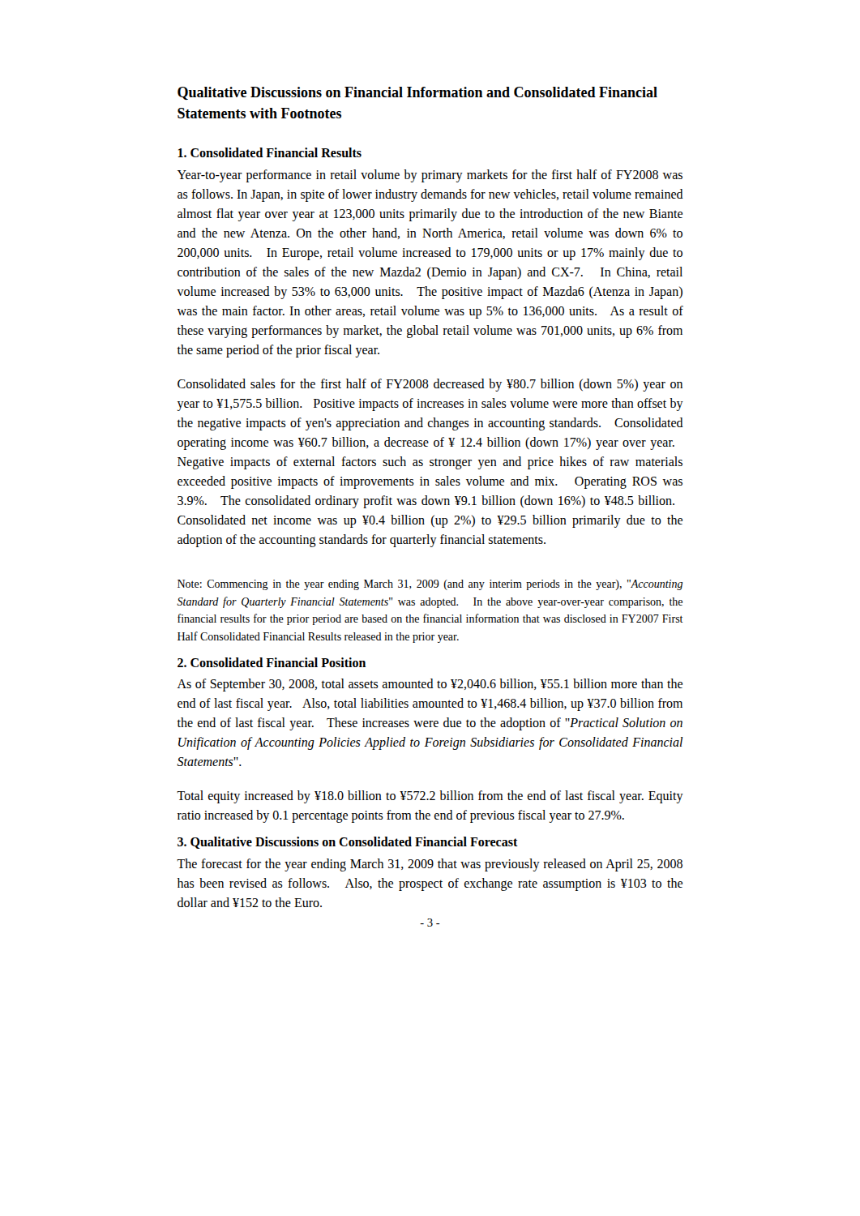Qualitative Discussions on Financial Information and Consolidated Financial Statements with Footnotes
1. Consolidated Financial Results
Year-to-year performance in retail volume by primary markets for the first half of FY2008 was as follows. In Japan, in spite of lower industry demands for new vehicles, retail volume remained almost flat year over year at 123,000 units primarily due to the introduction of the new Biante and the new Atenza. On the other hand, in North America, retail volume was down 6% to 200,000 units. In Europe, retail volume increased to 179,000 units or up 17% mainly due to contribution of the sales of the new Mazda2 (Demio in Japan) and CX-7. In China, retail volume increased by 53% to 63,000 units. The positive impact of Mazda6 (Atenza in Japan) was the main factor. In other areas, retail volume was up 5% to 136,000 units. As a result of these varying performances by market, the global retail volume was 701,000 units, up 6% from the same period of the prior fiscal year.
Consolidated sales for the first half of FY2008 decreased by ¥80.7 billion (down 5%) year on year to ¥1,575.5 billion. Positive impacts of increases in sales volume were more than offset by the negative impacts of yen's appreciation and changes in accounting standards. Consolidated operating income was ¥60.7 billion, a decrease of ¥ 12.4 billion (down 17%) year over year. Negative impacts of external factors such as stronger yen and price hikes of raw materials exceeded positive impacts of improvements in sales volume and mix. Operating ROS was 3.9%. The consolidated ordinary profit was down ¥9.1 billion (down 16%) to ¥48.5 billion. Consolidated net income was up ¥0.4 billion (up 2%) to ¥29.5 billion primarily due to the adoption of the accounting standards for quarterly financial statements.
Note: Commencing in the year ending March 31, 2009 (and any interim periods in the year), "Accounting Standard for Quarterly Financial Statements" was adopted. In the above year-over-year comparison, the financial results for the prior period are based on the financial information that was disclosed in FY2007 First Half Consolidated Financial Results released in the prior year.
2. Consolidated Financial Position
As of September 30, 2008, total assets amounted to ¥2,040.6 billion, ¥55.1 billion more than the end of last fiscal year. Also, total liabilities amounted to ¥1,468.4 billion, up ¥37.0 billion from the end of last fiscal year. These increases were due to the adoption of "Practical Solution on Unification of Accounting Policies Applied to Foreign Subsidiaries for Consolidated Financial Statements".
Total equity increased by ¥18.0 billion to ¥572.2 billion from the end of last fiscal year. Equity ratio increased by 0.1 percentage points from the end of previous fiscal year to 27.9%.
3. Qualitative Discussions on Consolidated Financial Forecast
The forecast for the year ending March 31, 2009 that was previously released on April 25, 2008 has been revised as follows. Also, the prospect of exchange rate assumption is ¥103 to the dollar and ¥152 to the Euro.
- 3 -